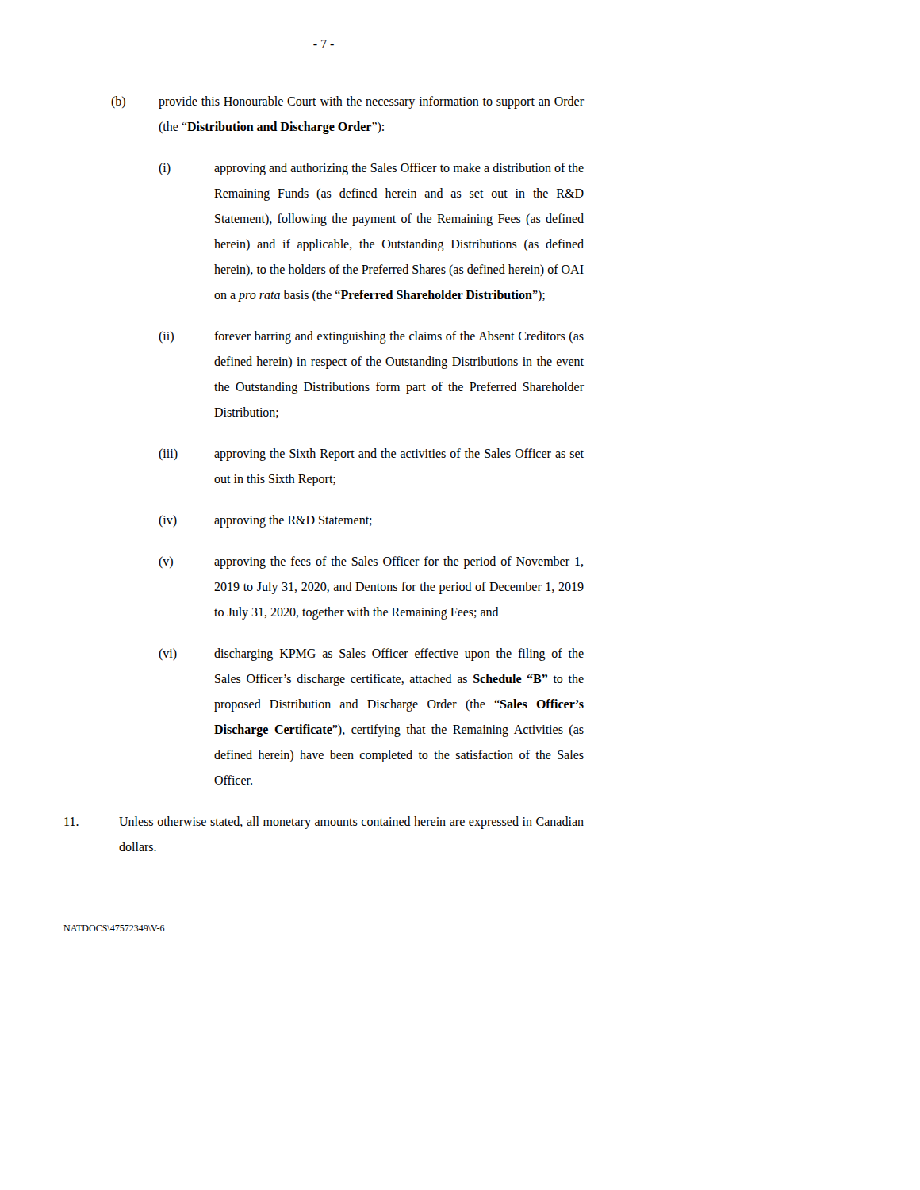- 7 -
(b)
provide this Honourable Court with the necessary information to support an Order (the “Distribution and Discharge Order”):
(i)
approving and authorizing the Sales Officer to make a distribution of the Remaining Funds (as defined herein and as set out in the R&D Statement), following the payment of the Remaining Fees (as defined herein) and if applicable, the Outstanding Distributions (as defined herein), to the holders of the Preferred Shares (as defined herein) of OAI on a pro rata basis (the “Preferred Shareholder Distribution”);
(ii)
forever barring and extinguishing the claims of the Absent Creditors (as defined herein) in respect of the Outstanding Distributions in the event the Outstanding Distributions form part of the Preferred Shareholder Distribution;
(iii)
approving the Sixth Report and the activities of the Sales Officer as set out in this Sixth Report;
(iv)
approving the R&D Statement;
(v)
approving the fees of the Sales Officer for the period of November 1, 2019 to July 31, 2020, and Dentons for the period of December 1, 2019 to July 31, 2020, together with the Remaining Fees; and
(vi)
discharging KPMG as Sales Officer effective upon the filing of the Sales Officer’s discharge certificate, attached as Schedule “B” to the proposed Distribution and Discharge Order (the “Sales Officer’s Discharge Certificate”), certifying that the Remaining Activities (as defined herein) have been completed to the satisfaction of the Sales Officer.
11.
Unless otherwise stated, all monetary amounts contained herein are expressed in Canadian dollars.
NATDOCS\47572349\V-6